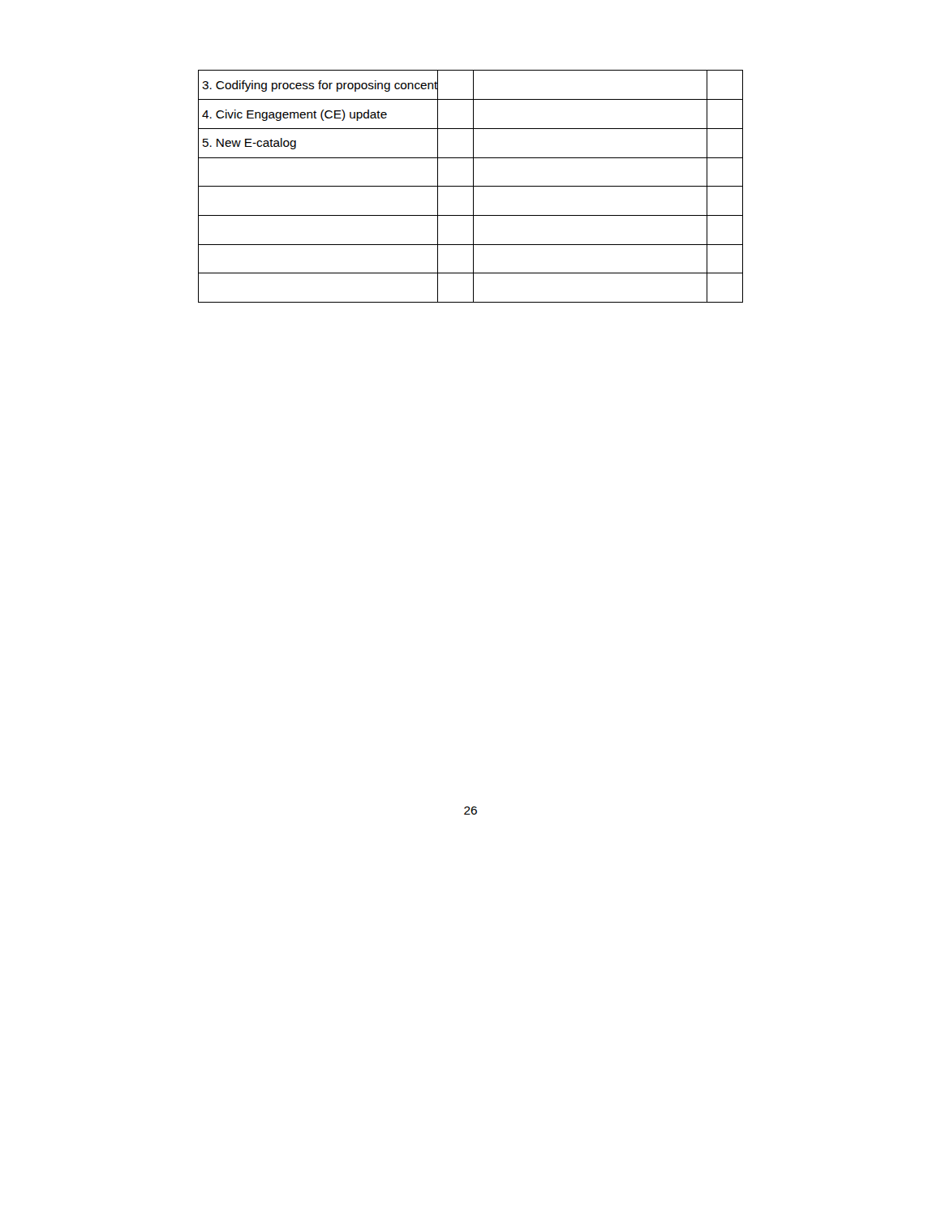| 3. Codifying process for proposing concentrations | | | |
| 4. Civic Engagement (CE) update | | | |
| 5. New E-catalog | | | |
26